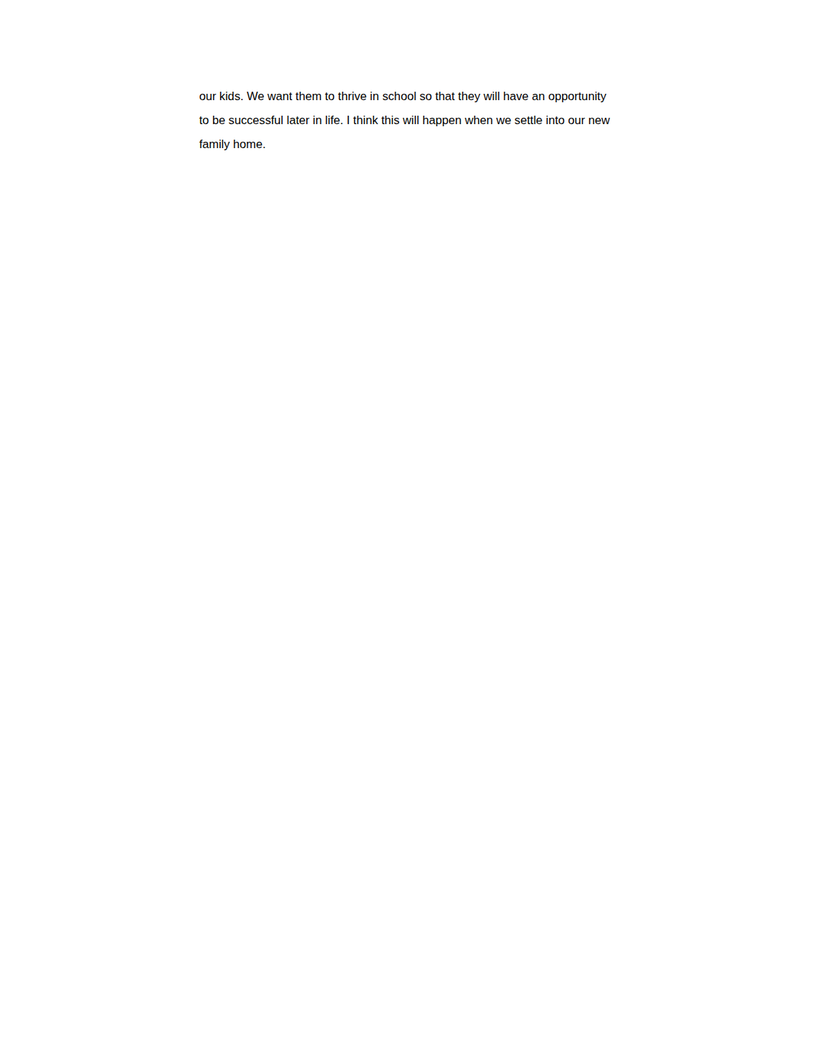our kids. We want them to thrive in school so that they will have an opportunity to be successful later in life. I think this will happen when we settle into our new family home.